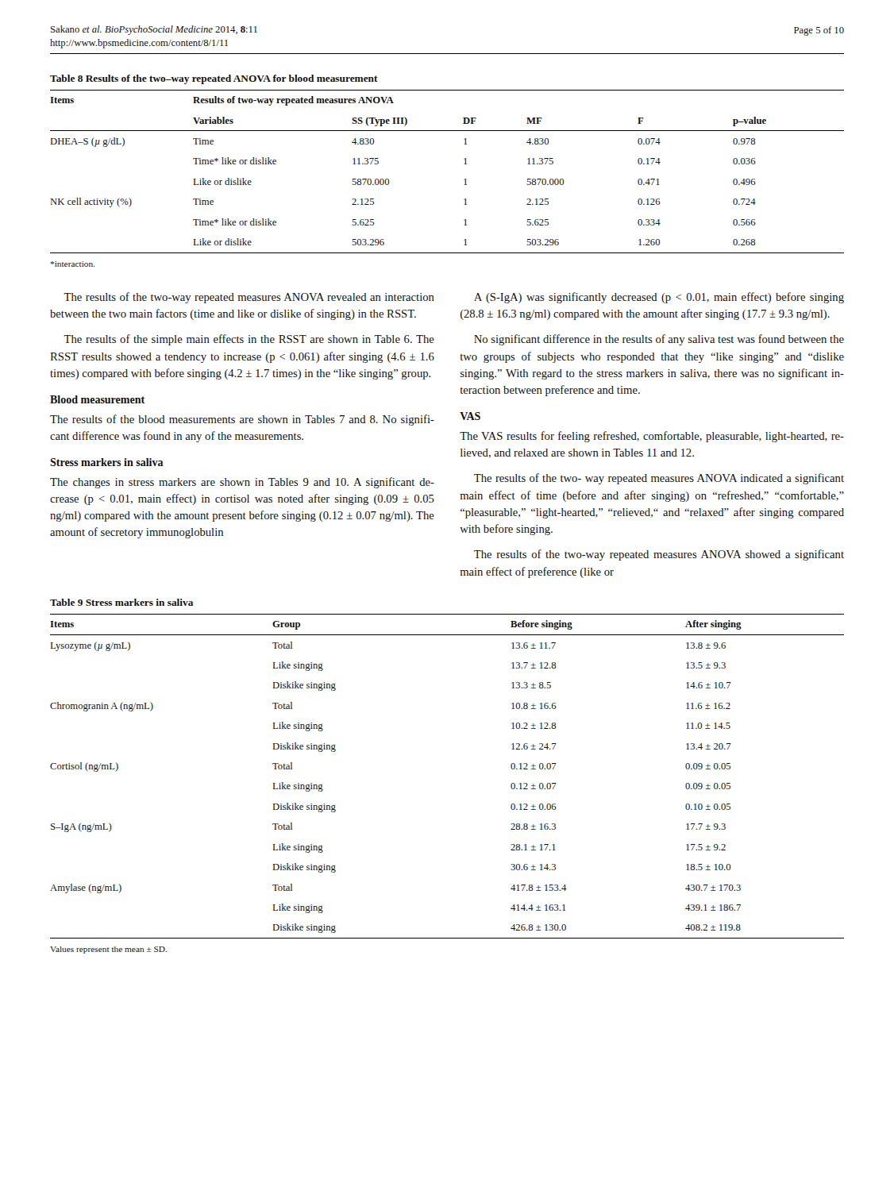Sakano et al. BioPsychoSocial Medicine 2014, 8:11
http://www.bpsmedicine.com/content/8/1/11
Page 5 of 10
Table 8 Results of the two–way repeated ANOVA for blood measurement
| Items | Results of two-way repeated measures ANOVA |
| --- | --- |
| | Variables | SS (Type III) | DF | MF | F | p–value |
| DHEA–S ( µ g/dL) | Time | 4.830 | 1 | 4.830 | 0.074 | 0.978 |
| | Time* like or dislike | 11.375 | 1 | 11.375 | 0.174 | 0.036 |
| | Like or dislike | 5870.000 | 1 | 5870.000 | 0.471 | 0.496 |
| NK cell activity (%) | Time | 2.125 | 1 | 2.125 | 0.126 | 0.724 |
| | Time* like or dislike | 5.625 | 1 | 5.625 | 0.334 | 0.566 |
| | Like or dislike | 503.296 | 1 | 503.296 | 1.260 | 0.268 |
*interaction.
The results of the two-way repeated measures ANOVA revealed an interaction between the two main factors (time and like or dislike of singing) in the RSST.
The results of the simple main effects in the RSST are shown in Table 6. The RSST results showed a tendency to increase (p < 0.061) after singing (4.6 ± 1.6 times) compared with before singing (4.2 ± 1.7 times) in the “like singing” group.
Blood measurement
The results of the blood measurements are shown in Tables 7 and 8. No significant difference was found in any of the measurements.
Stress markers in saliva
The changes in stress markers are shown in Tables 9 and 10. A significant decrease (p < 0.01, main effect) in cortisol was noted after singing (0.09 ± 0.05 ng/ml) compared with the amount present before singing (0.12 ± 0.07 ng/ml). The amount of secretory immunoglobulin
A (S-IgA) was significantly decreased (p < 0.01, main effect) before singing (28.8 ± 16.3 ng/ml) compared with the amount after singing (17.7 ± 9.3 ng/ml).
No significant difference in the results of any saliva test was found between the two groups of subjects who responded that they “like singing” and “dislike singing.” With regard to the stress markers in saliva, there was no significant interaction between preference and time.
VAS
The VAS results for feeling refreshed, comfortable, pleasurable, light-hearted, relieved, and relaxed are shown in Tables 11 and 12.
The results of the two- way repeated measures ANOVA indicated a significant main effect of time (before and after singing) on “refreshed,” “comfortable,” “pleasurable,” “light-hearted,” “relieved,“ and “relaxed” after singing compared with before singing.
The results of the two-way repeated measures ANOVA showed a significant main effect of preference (like or
Table 9 Stress markers in saliva
| Items | Group | Before singing | After singing |
| --- | --- | --- | --- |
| Lysozyme ( µ g/mL) | Total | 13.6 ± 11.7 | 13.8 ± 9.6 |
| | Like singing | 13.7 ± 12.8 | 13.5 ± 9.3 |
| | Diskike singing | 13.3 ± 8.5 | 14.6 ± 10.7 |
| Chromogranin A (ng/mL) | Total | 10.8 ± 16.6 | 11.6 ± 16.2 |
| | Like singing | 10.2 ± 12.8 | 11.0 ± 14.5 |
| | Diskike singing | 12.6 ± 24.7 | 13.4 ± 20.7 |
| Cortisol (ng/mL) | Total | 0.12 ± 0.07 | 0.09 ± 0.05 |
| | Like singing | 0.12 ± 0.07 | 0.09 ± 0.05 |
| | Diskike singing | 0.12 ± 0.06 | 0.10 ± 0.05 |
| S–IgA (ng/mL) | Total | 28.8 ± 16.3 | 17.7 ± 9.3 |
| | Like singing | 28.1 ± 17.1 | 17.5 ± 9.2 |
| | Diskike singing | 30.6 ± 14.3 | 18.5 ± 10.0 |
| Amylase (ng/mL) | Total | 417.8 ± 153.4 | 430.7 ± 170.3 |
| | Like singing | 414.4 ± 163.1 | 439.1 ± 186.7 |
| | Diskike singing | 426.8 ± 130.0 | 408.2 ± 119.8 |
Values represent the mean ± SD.